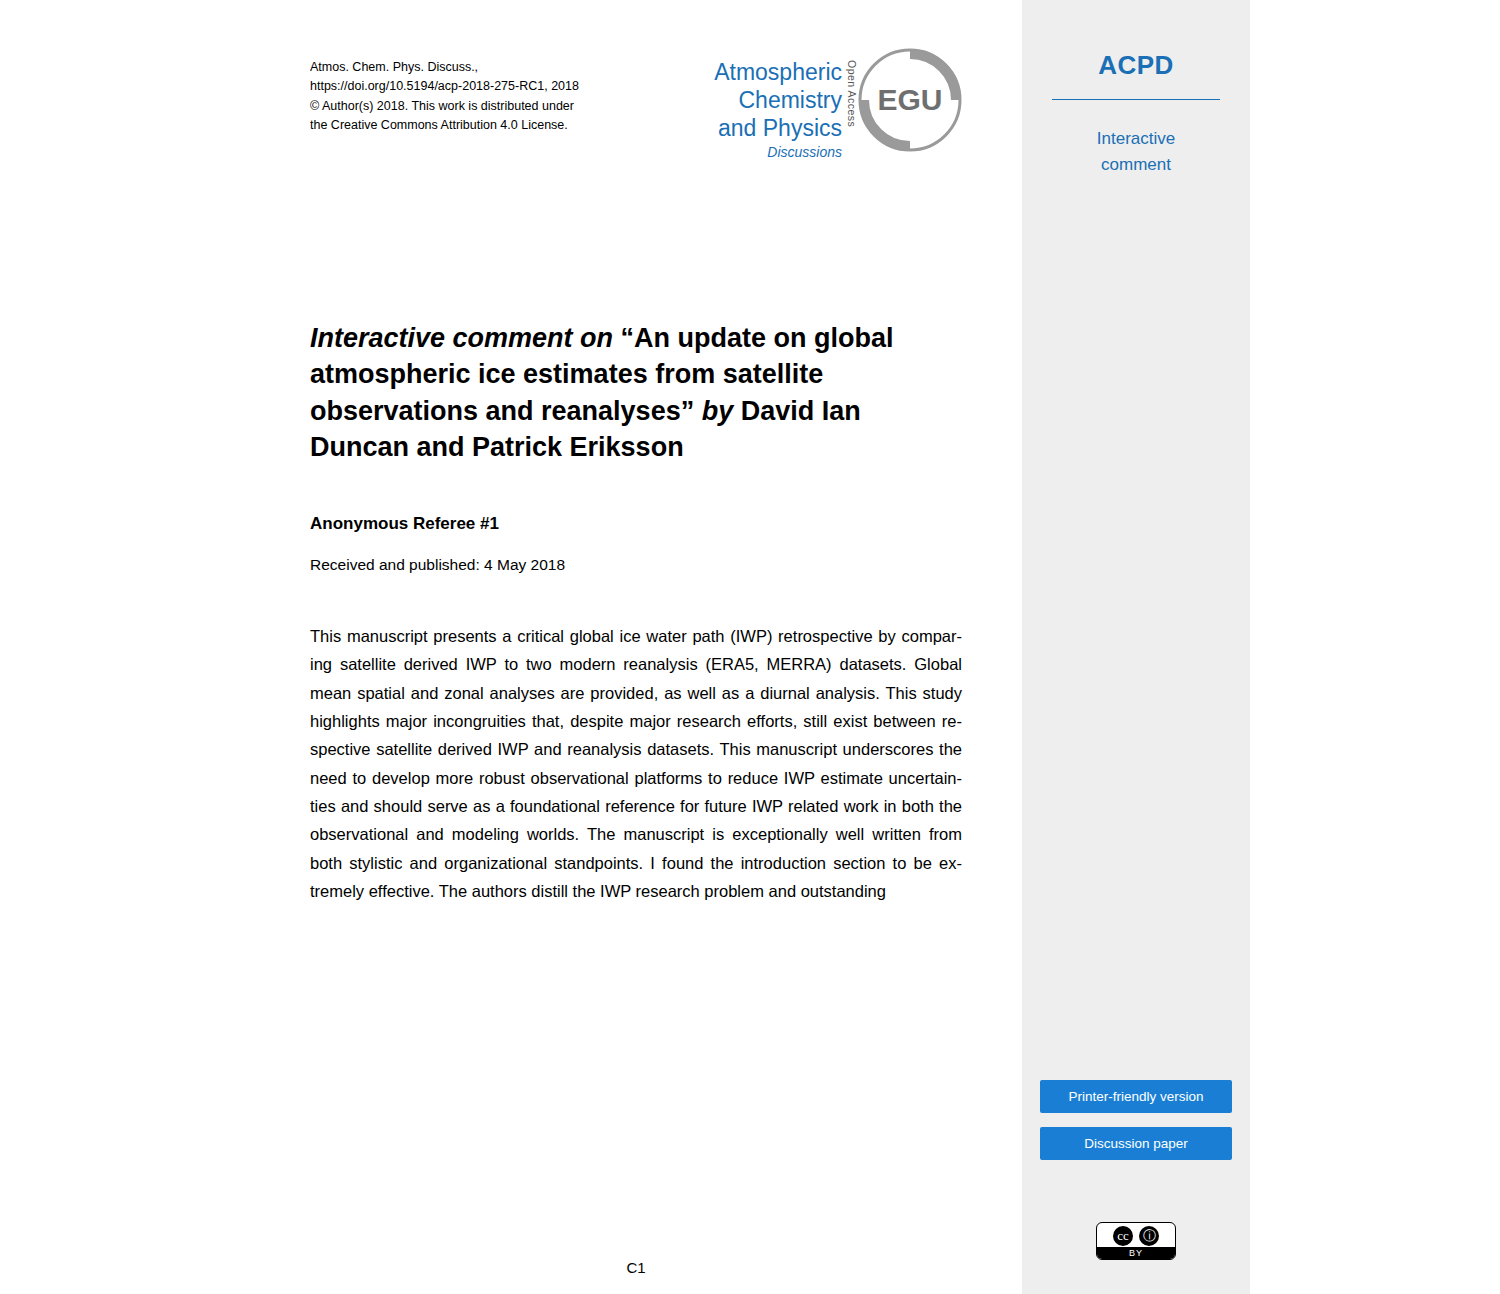ACPD
Interactive
comment
Printer-friendly version Discussion paper
cc ⓘ
BY
Atmos. Chem. Phys. Discuss.,
https://doi.org/10.5194/acp-2018-275-RC1, 2018
© Author(s) 2018. This work is distributed under
the Creative Commons Attribution 4.0 License.
Atmospheric
Chemistry
and Physics
Open Access
Discussions
EGU
Interactive comment on “An update on global atmospheric ice estimates from satellite observations and reanalyses” by David Ian Duncan and Patrick Eriksson
Anonymous Referee #1
Received and published: 4 May 2018
This manuscript presents a critical global ice water path (IWP) retrospective by comparing satellite derived IWP to two modern reanalysis (ERA5, MERRA) datasets. Global mean spatial and zonal analyses are provided, as well as a diurnal analysis. This study highlights major incongruities that, despite major research efforts, still exist between respective satellite derived IWP and reanalysis datasets. This manuscript underscores the need to develop more robust observational platforms to reduce IWP estimate uncertainties and should serve as a foundational reference for future IWP related work in both the observational and modeling worlds. The manuscript is exceptionally well written from both stylistic and organizational standpoints. I found the introduction section to be extremely effective. The authors distill the IWP research problem and outstanding
C1